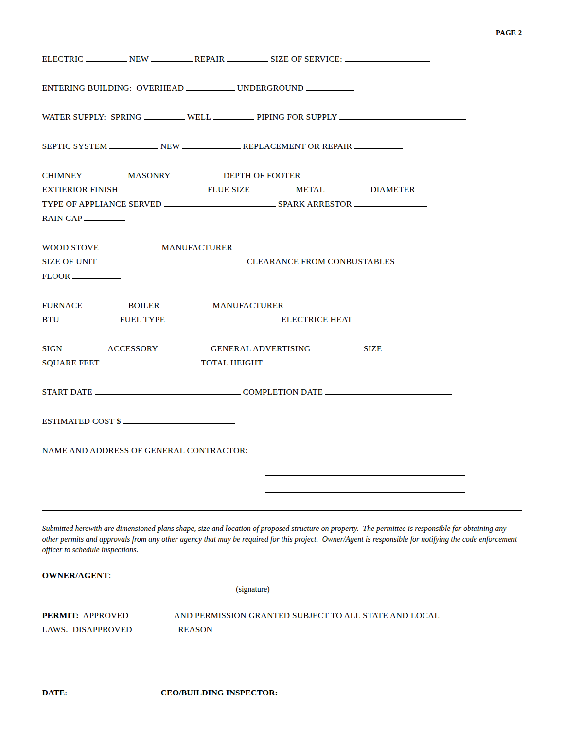PAGE 2
ELECTRIC NEW REPAIR SIZE OF SERVICE:
ENTERING BUILDING: OVERHEAD UNDERGROUND
WATER SUPPLY: SPRING WELL PIPING FOR SUPPLY
SEPTIC SYSTEM NEW REPLACEMENT OR REPAIR
CHIMNEY MASONRY DEPTH OF FOOTER
EXTIERIOR FINISH FLUE SIZE METAL DIAMETER
TYPE OF APPLIANCE SERVED SPARK ARRESTOR
RAIN CAP
WOOD STOVE MANUFACTURER
SIZE OF UNIT CLEARANCE FROM CONBUSTABLES
FLOOR
FURNACE BOILER MANUFACTURER
BTU FUEL TYPE ELECTRICE HEAT
SIGN ACCESSORY GENERAL ADVERTISING SIZE
SQUARE FEET TOTAL HEIGHT
START DATE COMPLETION DATE
ESTIMATED COST $
NAME AND ADDRESS OF GENERAL CONTRACTOR:
Submitted herewith are dimensioned plans shape, size and location of proposed structure on property. The permittee is responsible for obtaining any other permits and approvals from any other agency that may be required for this project. Owner/Agent is responsible for notifying the code enforcement officer to schedule inspections.
OWNER/AGENT:
(signature)
PERMIT: APPROVED AND PERMISSION GRANTED SUBJECT TO ALL STATE AND LOCAL
LAWS. DISAPPROVED REASON
DATE: CEO/BUILDING INSPECTOR: